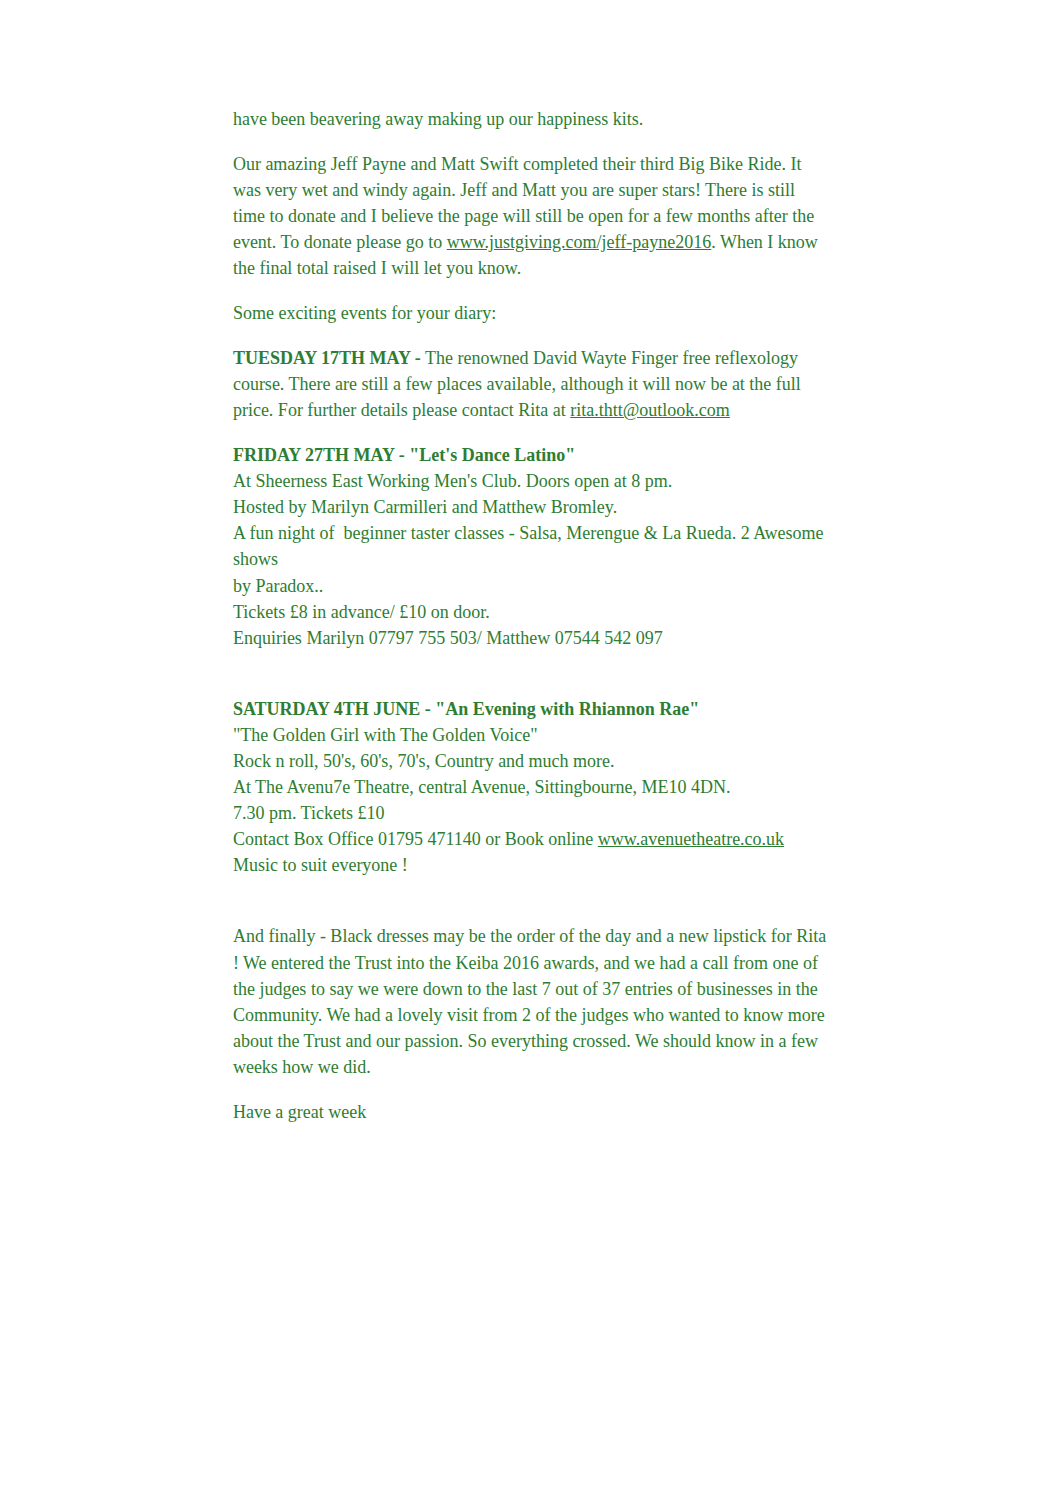have been beavering away making up our happiness kits.
Our amazing Jeff Payne and Matt Swift completed their third Big Bike Ride. It was very wet and windy again. Jeff and Matt you are super stars! There is still time to donate and I believe the page will still be open for a few months after the event. To donate please go to www.justgiving.com/jeff-payne2016. When I know the final total raised I will let you know.
Some exciting events for your diary:
TUESDAY 17TH MAY - The renowned David Wayte Finger free reflexology course. There are still a few places available, although it will now be at the full price. For further details please contact Rita at rita.thtt@outlook.com
FRIDAY 27TH MAY - "Let's Dance Latino"
At Sheerness East Working Men's Club. Doors open at 8 pm.
Hosted by Marilyn Carmilleri and Matthew Bromley.
A fun night of beginner taster classes - Salsa, Merengue & La Rueda. 2 Awesome shows
by Paradox..
Tickets £8 in advance/ £10 on door.
Enquiries Marilyn 07797 755 503/ Matthew 07544 542 097
SATURDAY 4TH JUNE - "An Evening with Rhiannon Rae"
"The Golden Girl with The Golden Voice"
Rock n roll, 50's, 60's, 70's, Country and much more.
At The Avenu7e Theatre, central Avenue, Sittingbourne, ME10 4DN.
7.30 pm. Tickets £10
Contact Box Office 01795 471140 or Book online www.avenuetheatre.co.uk
Music to suit everyone !
And finally - Black dresses may be the order of the day and a new lipstick for Rita ! We entered the Trust into the Keiba 2016 awards, and we had a call from one of the judges to say we were down to the last 7 out of 37 entries of businesses in the Community. We had a lovely visit from 2 of the judges who wanted to know more about the Trust and our passion. So everything crossed. We should know in a few weeks how we did.
Have a great week